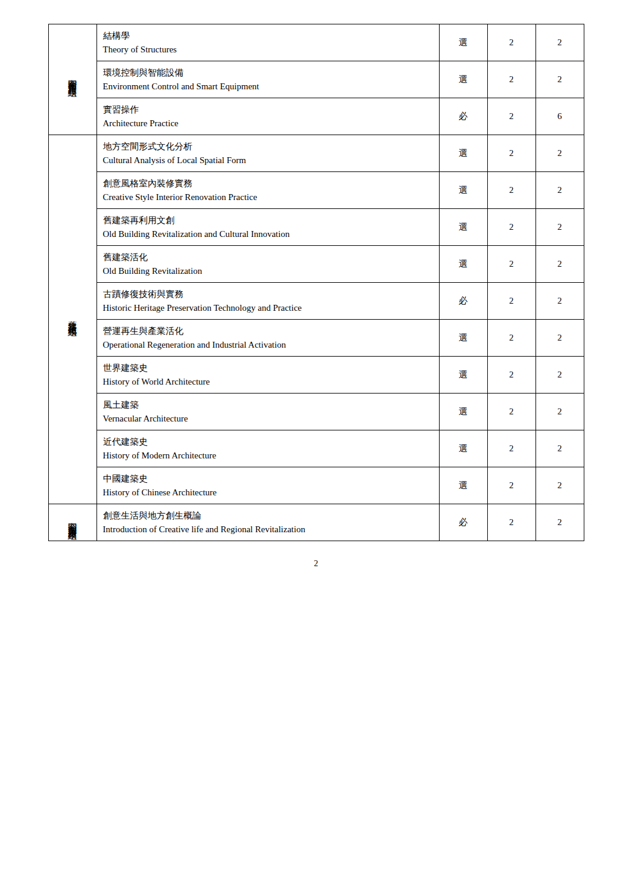| 空間實作與工程模組 | 結構學 Theory of Structures | 選 | 2 | 2 |
| 環境控制與智能設備 Environment Control and Smart Equipment | 選 | 2 | 2 |
| 實習操作 Architecture Practice | 必 | 2 | 6 |
| 舊建築活化模組 | 地方空間形式文化分析 Cultural Analysis of Local Spatial Form | 選 | 2 | 2 |
| 創意風格室內裝修實務 Creative Style Interior Renovation Practice | 選 | 2 | 2 |
| 舊建築再利用文創 Old Building Revitalization and Cultural Innovation | 選 | 2 | 2 |
| 舊建築活化 Old Building Revitalization | 選 | 2 | 2 |
| 古蹟修復技術與實務 Historic Heritage Preservation Technology and Practice | 必 | 2 | 2 |
| 營運再生與產業活化 Operational Regeneration and Industrial Activation | 選 | 2 | 2 |
| 世界建築史 History of World Architecture | 選 | 2 | 2 |
| 風土建築 Vernacular Architecture | 選 | 2 | 2 |
| 近代建築史 History of Modern Architecture | 選 | 2 | 2 |
| 中國建築史 History of Chinese Architecture | 選 | 2 | 2 |
| 空間文創與展策模組 | 創意生活與地方創生概論 Introduction of Creative life and Regional Revitalization | 必 | 2 | 2 |
2